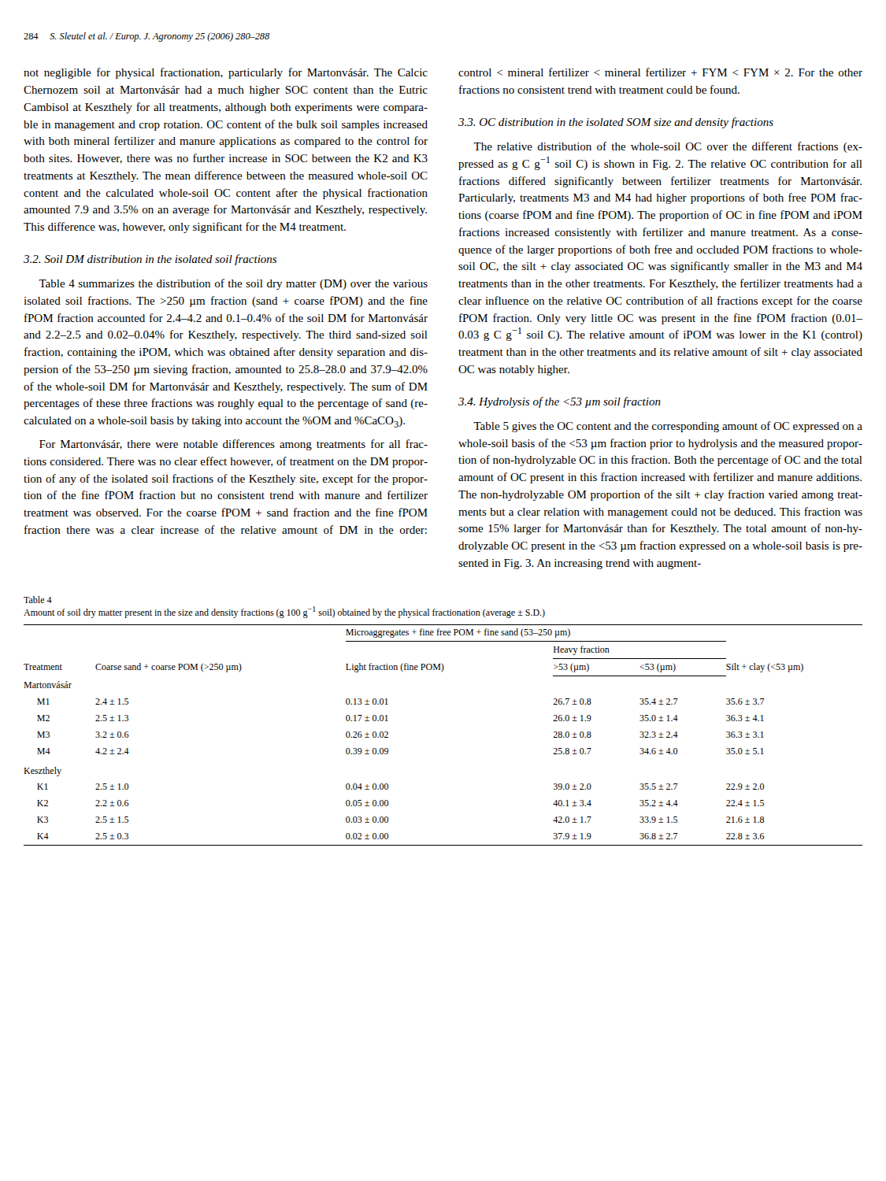284 S. Sleutel et al. / Europ. J. Agronomy 25 (2006) 280–288
not negligible for physical fractionation, particularly for Martonvásár. The Calcic Chernozem soil at Martonvásár had a much higher SOC content than the Eutric Cambisol at Keszthely for all treatments, although both experiments were comparable in management and crop rotation. OC content of the bulk soil samples increased with both mineral fertilizer and manure applications as compared to the control for both sites. However, there was no further increase in SOC between the K2 and K3 treatments at Keszthely. The mean difference between the measured whole-soil OC content and the calculated whole-soil OC content after the physical fractionation amounted 7.9 and 3.5% on an average for Martonvásár and Keszthely, respectively. This difference was, however, only significant for the M4 treatment.
3.2. Soil DM distribution in the isolated soil fractions
Table 4 summarizes the distribution of the soil dry matter (DM) over the various isolated soil fractions. The >250 µm fraction (sand + coarse fPOM) and the fine fPOM fraction accounted for 2.4–4.2 and 0.1–0.4% of the soil DM for Martonvásár and 2.2–2.5 and 0.02–0.04% for Keszthely, respectively. The third sand-sized soil fraction, containing the iPOM, which was obtained after density separation and dispersion of the 53–250 µm sieving fraction, amounted to 25.8–28.0 and 37.9–42.0% of the whole-soil DM for Martonvásár and Keszthely, respectively. The sum of DM percentages of these three fractions was roughly equal to the percentage of sand (recalculated on a whole-soil basis by taking into account the %OM and %CaCO3).
For Martonvásár, there were notable differences among treatments for all fractions considered. There was no clear effect however, of treatment on the DM proportion of any of the isolated soil fractions of the Keszthely site, except for the proportion of the fine fPOM fraction but no consistent trend with manure and fertilizer treatment was observed. For the coarse fPOM + sand fraction and the fine fPOM fraction there was a clear increase of the relative amount of DM in the order: control < mineral fertilizer < mineral fertilizer + FYM < FYM × 2. For the other fractions no consistent trend with treatment could be found.
3.3. OC distribution in the isolated SOM size and density fractions
The relative distribution of the whole-soil OC over the different fractions (expressed as g C g−1 soil C) is shown in Fig. 2. The relative OC contribution for all fractions differed significantly between fertilizer treatments for Martonvásár. Particularly, treatments M3 and M4 had higher proportions of both free POM fractions (coarse fPOM and fine fPOM). The proportion of OC in fine fPOM and iPOM fractions increased consistently with fertilizer and manure treatment. As a consequence of the larger proportions of both free and occluded POM fractions to whole-soil OC, the silt + clay associated OC was significantly smaller in the M3 and M4 treatments than in the other treatments. For Keszthely, the fertilizer treatments had a clear influence on the relative OC contribution of all fractions except for the coarse fPOM fraction. Only very little OC was present in the fine fPOM fraction (0.01–0.03 g C g−1 soil C). The relative amount of iPOM was lower in the K1 (control) treatment than in the other treatments and its relative amount of silt + clay associated OC was notably higher.
3.4. Hydrolysis of the <53 µm soil fraction
Table 5 gives the OC content and the corresponding amount of OC expressed on a whole-soil basis of the <53 µm fraction prior to hydrolysis and the measured proportion of non-hydrolyzable OC in this fraction. Both the percentage of OC and the total amount of OC present in this fraction increased with fertilizer and manure additions. The non-hydrolyzable OM proportion of the silt + clay fraction varied among treatments but a clear relation with management could not be deduced. This fraction was some 15% larger for Martonvásár than for Keszthely. The total amount of non-hydrolyzable OC present in the <53 µm fraction expressed on a whole-soil basis is presented in Fig. 3. An increasing trend with augment-
Table 4 Amount of soil dry matter present in the size and density fractions (g 100 g−1 soil) obtained by the physical fractionation (average ± S.D.)
| Treatment | Coarse sand + coarse POM (>250 µm) | Microaggregates + fine free POM + fine sand (53–250 µm) | Silt + clay (<53 µm) |
| --- | --- | --- | --- |
| Light fraction (fine POM) | Heavy fraction |
| >53 (µm) | <53 (µm) |
| Martonvásár |
| M1 | 2.4 ± 1.5 | 0.13 ± 0.01 | 26.7 ± 0.8 | 35.4 ± 2.7 | 35.6 ± 3.7 |
| M2 | 2.5 ± 1.3 | 0.17 ± 0.01 | 26.0 ± 1.9 | 35.0 ± 1.4 | 36.3 ± 4.1 |
| M3 | 3.2 ± 0.6 | 0.26 ± 0.02 | 28.0 ± 0.8 | 32.3 ± 2.4 | 36.3 ± 3.1 |
| M4 | 4.2 ± 2.4 | 0.39 ± 0.09 | 25.8 ± 0.7 | 34.6 ± 4.0 | 35.0 ± 5.1 |
| Keszthely |
| K1 | 2.5 ± 1.0 | 0.04 ± 0.00 | 39.0 ± 2.0 | 35.5 ± 2.7 | 22.9 ± 2.0 |
| K2 | 2.2 ± 0.6 | 0.05 ± 0.00 | 40.1 ± 3.4 | 35.2 ± 4.4 | 22.4 ± 1.5 |
| K3 | 2.5 ± 1.5 | 0.03 ± 0.00 | 42.0 ± 1.7 | 33.9 ± 1.5 | 21.6 ± 1.8 |
| K4 | 2.5 ± 0.3 | 0.02 ± 0.00 | 37.9 ± 1.9 | 36.8 ± 2.7 | 22.8 ± 3.6 |